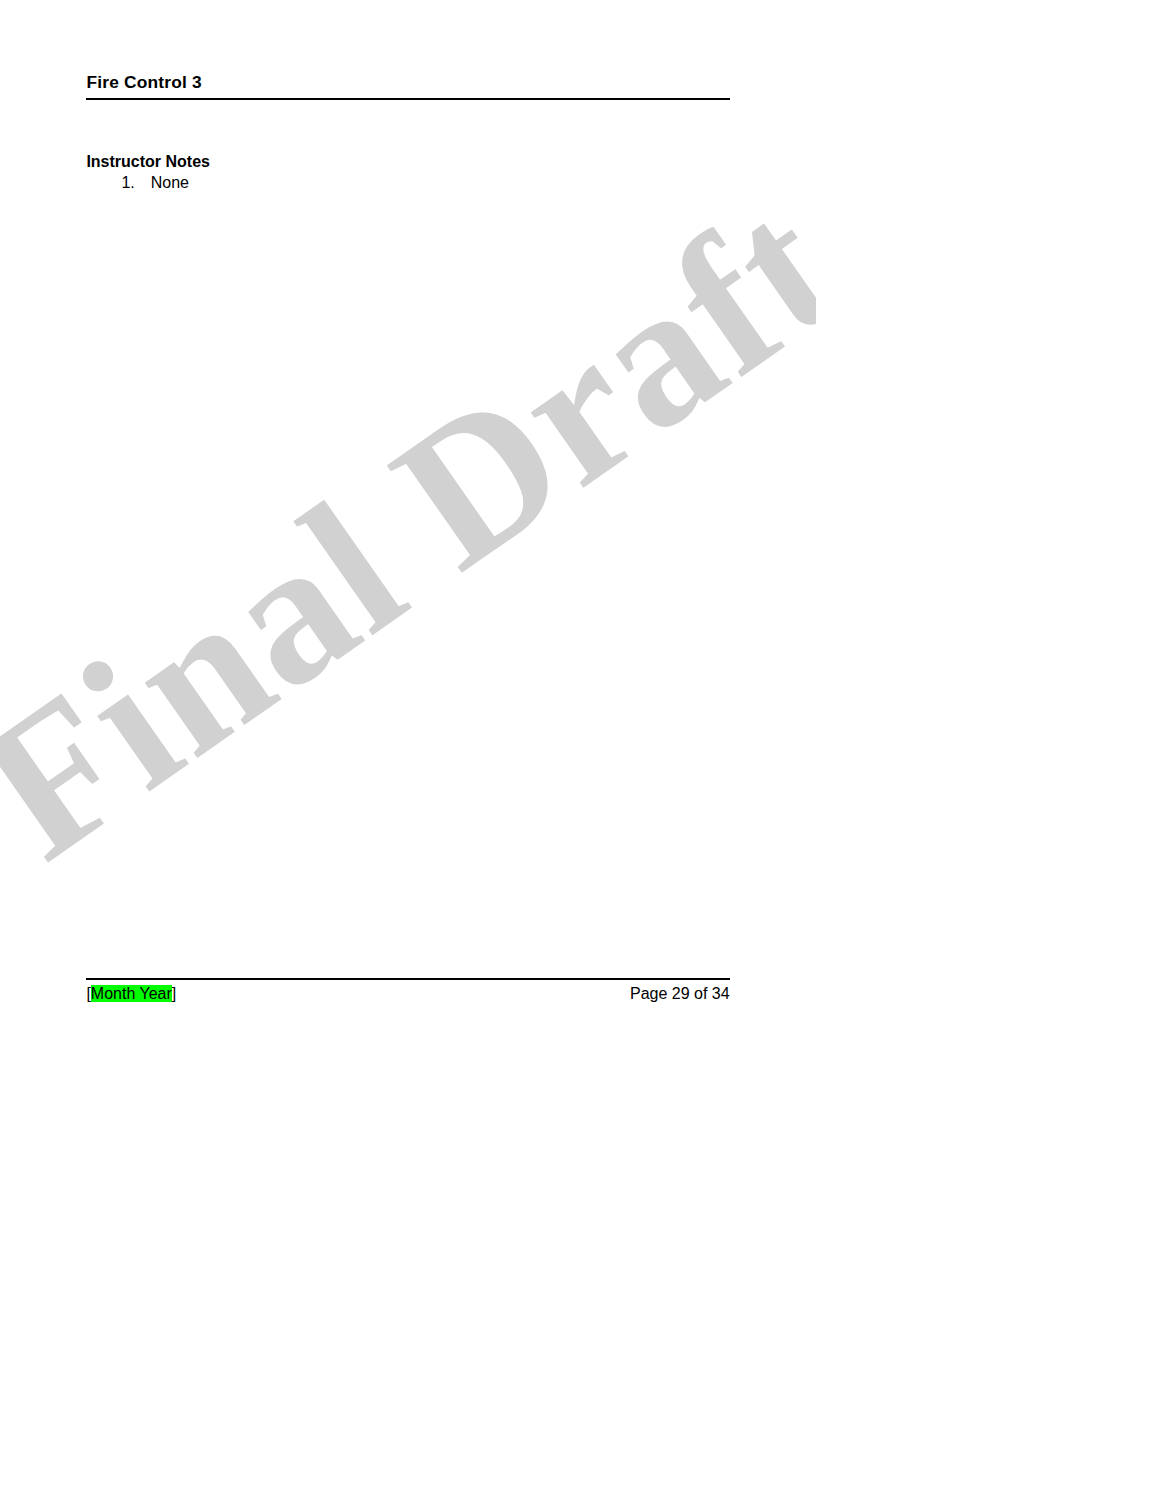Final Draft
Fire Control 3
Instructor Notes
None
[Month Year]
Page 29 of 34